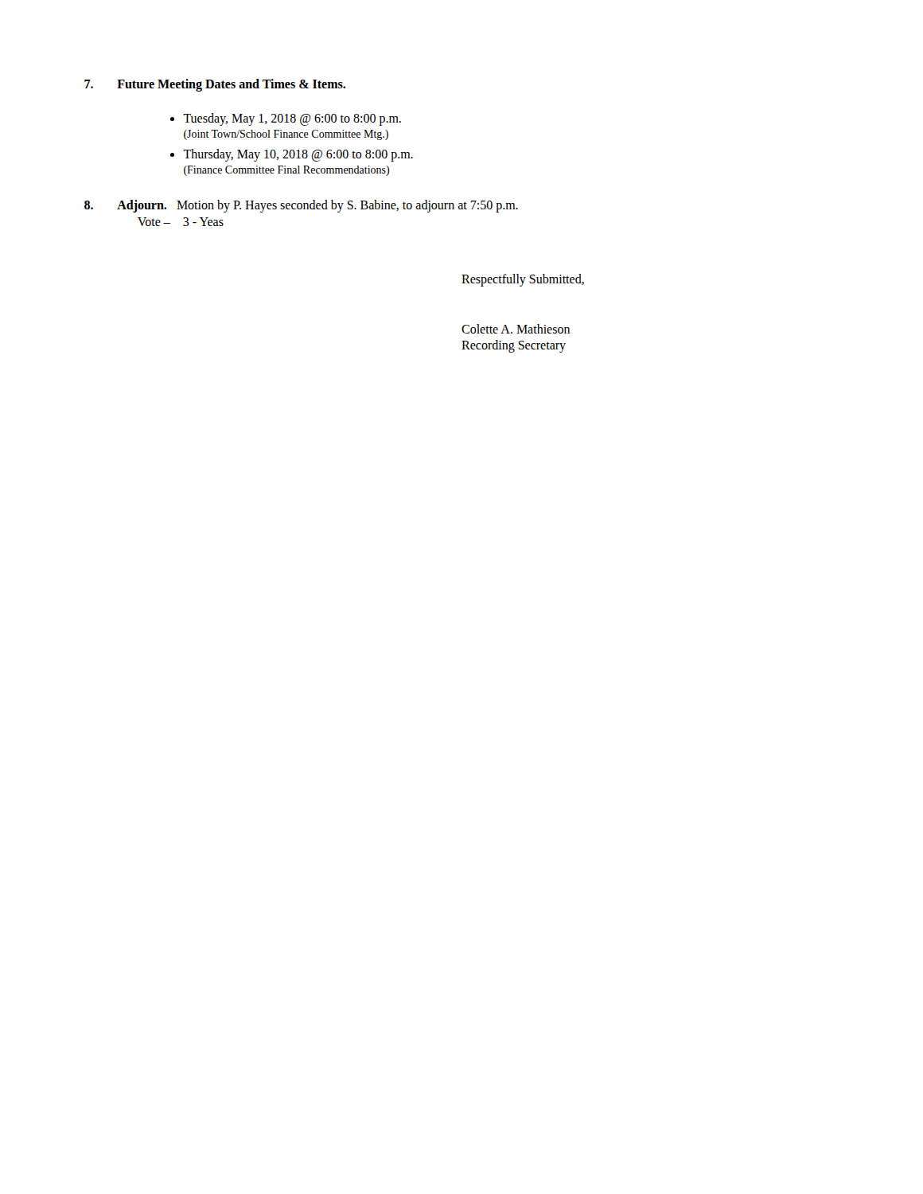7. Future Meeting Dates and Times & Items.
Tuesday, May 1, 2018 @ 6:00 to 8:00 p.m. (Joint Town/School Finance Committee Mtg.)
Thursday, May 10, 2018 @ 6:00 to 8:00 p.m. (Finance Committee Final Recommendations)
8. Adjourn. Motion by P. Hayes seconded by S. Babine, to adjourn at 7:50 p.m. Vote – 3 - Yeas
Respectfully Submitted,
Colette A. Mathieson
Recording Secretary